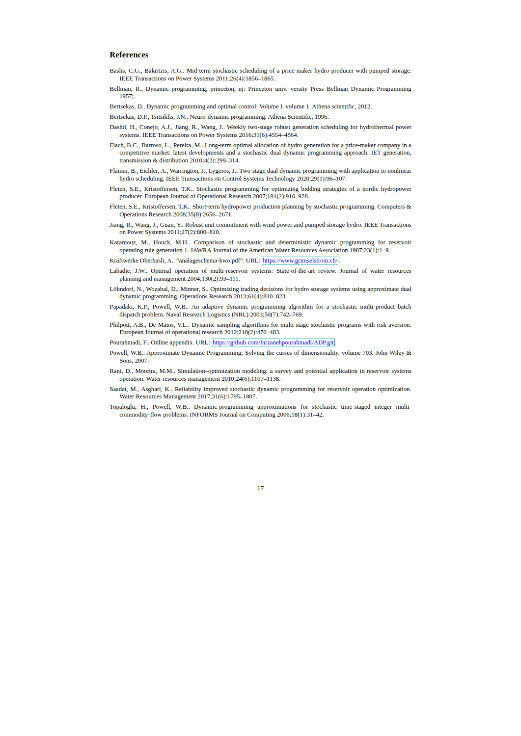References
Baslis, C.G., Bakirtzis, A.G.. Mid-term stochastic scheduling of a price-maker hydro producer with pumped storage. IEEE Transactions on Power Systems 2011;26(4):1856–1865.
Bellman, R.. Dynamic programming, princeton, nj: Princeton univ. versity Press Bellman Dynamic Programming 1957;.
Bertsekas, D.. Dynamic programming and optimal control: Volume I. volume 1. Athena scientific, 2012.
Bertsekas, D.P., Tsitsiklis, J.N.. Neuro-dynamic programming. Athena Scientific, 1996.
Dashti, H., Conejo, A.J., Jiang, R., Wang, J.. Weekly two-stage robust generation scheduling for hydrothermal power systems. IEEE Transactions on Power Systems 2016;31(6):4554–4564.
Flach, B.C., Barroso, L., Pereira, M.. Long-term optimal allocation of hydro generation for a price-maker company in a competitive market: latest developments and a stochastic dual dynamic programming approach. IET generation, transmission & distribution 2010;4(2):299–314.
Flamm, B., Eichler, A., Warrington, J., Lygeros, J.. Two-stage dual dynamic programming with application to nonlinear hydro scheduling. IEEE Transactions on Control Systems Technology 2020;29(1):96–107.
Fleten, S.E., Kristoffersen, T.K.. Stochastic programming for optimizing bidding strategies of a nordic hydropower producer. European Journal of Operational Research 2007;181(2):916–928.
Fleten, S.E., Kristoffersen, T.K.. Short-term hydropower production planning by stochastic programming. Computers & Operations Research 2008;35(8):2656–2671.
Jiang, R., Wang, J., Guan, Y.. Robust unit commitment with wind power and pumped storage hydro. IEEE Transactions on Power Systems 2011;27(2):800–810.
Karamouz, M., Houck, M.H.. Comparison of stochastic and deterministic dynamic programming for reservoir operating rule generation 1. JAWRA Journal of the American Water Resources Association 1987;23(1):1–9.
Kraftwerke Oberhasli, A.. “analageschema-kwo.pdf”. URL: https://www.grimselstrom.ch/.
Labadie, J.W.. Optimal operation of multi-reservoir systems: State-of-the-art review. Journal of water resources planning and management 2004;130(2):93–111.
Löhndorf, N., Wozabal, D., Minner, S.. Optimizing trading decisions for hydro storage systems using approximate dual dynamic programming. Operations Research 2013;61(4):810–823.
Papadaki, K.P., Powell, W.B.. An adaptive dynamic programming algorithm for a stochastic multi-product batch dispatch problem. Naval Research Logistics (NRL) 2003;50(7):742–769.
Philpott, A.B., De Matos, V.L.. Dynamic sampling algorithms for multi-stage stochastic programs with risk aversion. European Journal of operational research 2012;218(2):470–483.
Pourahmadi, F.. Online appendix. URL: https://github.com/farzanehpourahmadi/ADP.git.
Powell, W.B.. Approximate Dynamic Programming: Solving the curses of dimensionality. volume 703. John Wiley & Sons, 2007.
Rani, D., Moreira, M.M.. Simulation–optimization modeling: a survey and potential application in reservoir systems operation. Water resources management 2010;24(6):1107–1138.
Saadat, M., Asghari, K.. Reliability improved stochastic dynamic programming for reservoir operation optimization. Water Resources Management 2017;31(6):1795–1807.
Topaloglu, H., Powell, W.B.. Dynamic-programming approximations for stochastic time-staged integer multi-commodity-flow problems. INFORMS Journal on Computing 2006;18(1):31–42.
17